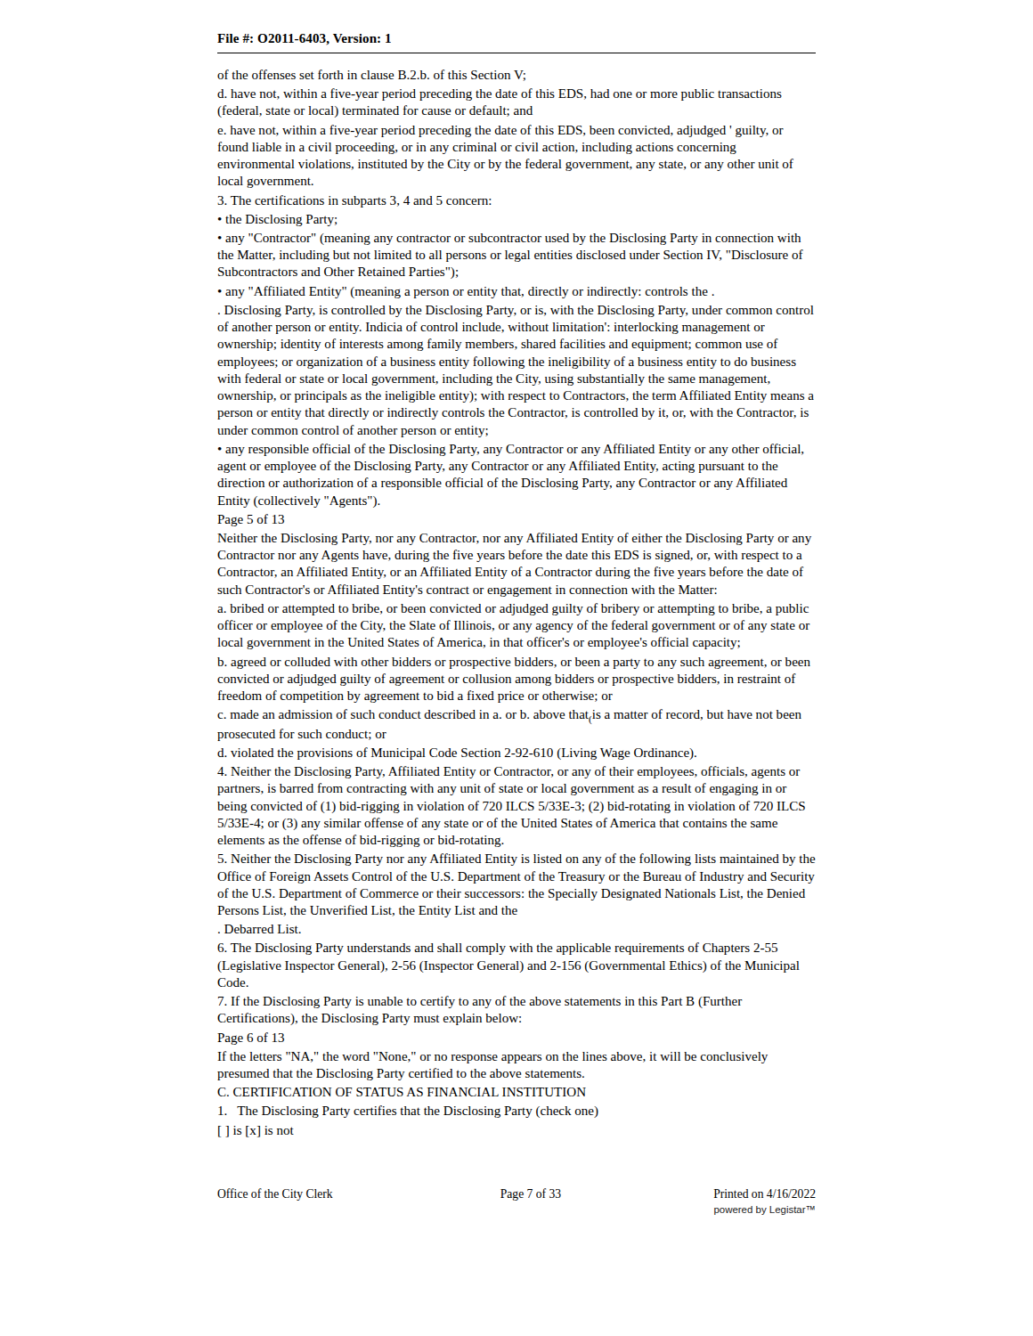File #: O2011-6403, Version: 1
of the offenses set forth in clause B.2.b. of this Section V;
d. have not, within a five-year period preceding the date of this EDS, had one or more public transactions (federal, state or local) terminated for cause or default; and
e. have not, within a five-year period preceding the date of this EDS, been convicted, adjudged ' guilty, or found liable in a civil proceeding, or in any criminal or civil action, including actions concerning environmental violations, instituted by the City or by the federal government, any state, or any other unit of local government.
3. The certifications in subparts 3, 4 and 5 concern:
• the Disclosing Party;
• any "Contractor" (meaning any contractor or subcontractor used by the Disclosing Party in connection with the Matter, including but not limited to all persons or legal entities disclosed under Section IV, "Disclosure of Subcontractors and Other Retained Parties");
• any "Affiliated Entity" (meaning a person or entity that, directly or indirectly: controls the .
. Disclosing Party, is controlled by the Disclosing Party, or is, with the Disclosing Party, under common control of another person or entity. Indicia of control include, without limitation': interlocking management or ownership; identity of interests among family members, shared facilities and equipment; common use of employees; or organization of a business entity following the ineligibility of a business entity to do business with federal or state or local government, including the City, using substantially the same management, ownership, or principals as the ineligible entity); with respect to Contractors, the term Affiliated Entity means a person or entity that directly or indirectly controls the Contractor, is controlled by it, or, with the Contractor, is under common control of another person or entity;
• any responsible official of the Disclosing Party, any Contractor or any Affiliated Entity or any other official, agent or employee of the Disclosing Party, any Contractor or any Affiliated Entity, acting pursuant to the direction or authorization of a responsible official of the Disclosing Party, any Contractor or any Affiliated Entity (collectively "Agents").
Page 5 of 13
Neither the Disclosing Party, nor any Contractor, nor any Affiliated Entity of either the Disclosing Party or any Contractor nor any Agents have, during the five years before the date this EDS is signed, or, with respect to a Contractor, an Affiliated Entity, or an Affiliated Entity of a Contractor during the five years before the date of such Contractor's or Affiliated Entity's contract or engagement in connection with the Matter:
a. bribed or attempted to bribe, or been convicted or adjudged guilty of bribery or attempting to bribe, a public officer or employee of the City, the Slate of Illinois, or any agency of the federal government or of any state or local government in the United States of America, in that officer's or employee's official capacity;
b. agreed or colluded with other bidders or prospective bidders, or been a party to any such agreement, or been convicted or adjudged guilty of agreement or collusion among bidders or prospective bidders, in restraint of freedom of competition by agreement to bid a fixed price or otherwise; or
c. made an admission of such conduct described in a. or b. above that(is a matter of record, but have not been prosecuted for such conduct; or
d. violated the provisions of Municipal Code Section 2-92-610 (Living Wage Ordinance).
4. Neither the Disclosing Party, Affiliated Entity or Contractor, or any of their employees, officials, agents or partners, is barred from contracting with any unit of state or local government as a result of engaging in or being convicted of (1) bid-rigging in violation of 720 ILCS 5/33E-3; (2) bid-rotating in violation of 720 ILCS 5/33E-4; or (3) any similar offense of any state or of the United States of America that contains the same elements as the offense of bid-rigging or bid-rotating.
5. Neither the Disclosing Party nor any Affiliated Entity is listed on any of the following lists maintained by the Office of Foreign Assets Control of the U.S. Department of the Treasury or the Bureau of Industry and Security of the U.S. Department of Commerce or their successors: the Specially Designated Nationals List, the Denied Persons List, the Unverified List, the Entity List and the
. Debarred List.
6. The Disclosing Party understands and shall comply with the applicable requirements of Chapters 2-55 (Legislative Inspector General), 2-56 (Inspector General) and 2-156 (Governmental Ethics) of the Municipal Code.
7. If the Disclosing Party is unable to certify to any of the above statements in this Part B (Further Certifications), the Disclosing Party must explain below:
Page 6 of 13
If the letters "NA," the word "None," or no response appears on the lines above, it will be conclusively presumed that the Disclosing Party certified to the above statements.
C. CERTIFICATION OF STATUS AS FINANCIAL INSTITUTION
1. The Disclosing Party certifies that the Disclosing Party (check one)
[ ] is [x] is not
| Office of the City Clerk | Page 7 of 33 | Printed on 4/16/2022 |
powered by Legistar™